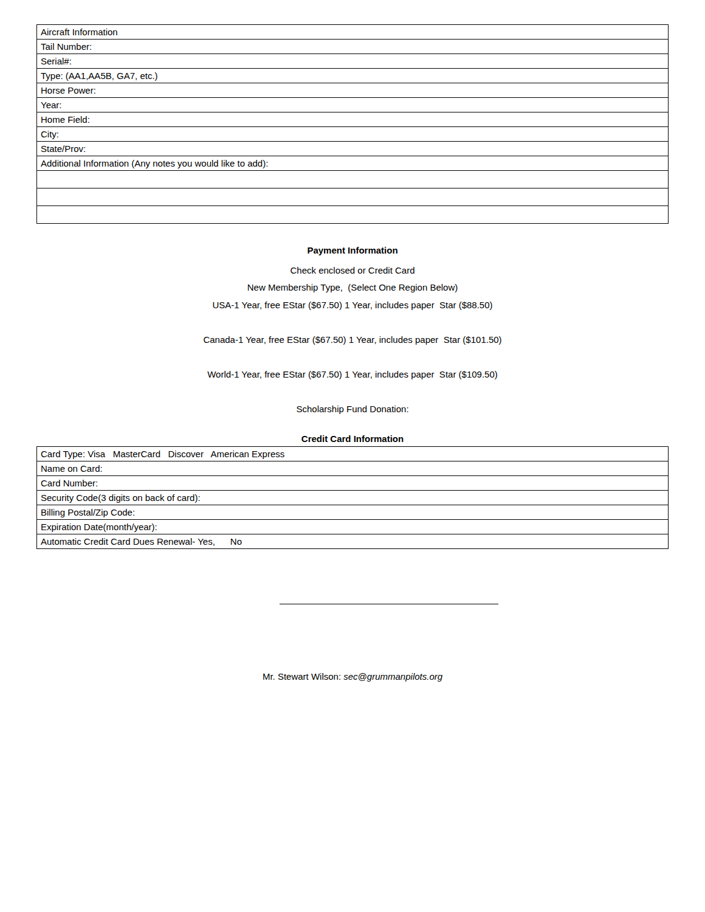| Aircraft Information |
| --- |
| Tail Number: |
| Serial#: |
| Type: (AA1,AA5B, GA7, etc.) |
| Horse Power: |
| Year: |
| Home Field: |
| City: |
| State/Prov: |
| Additional Information (Any notes you would like to add): |
Payment Information
Check enclosed or Credit Card
New Membership Type, (Select One Region Below)
USA-1 Year, free EStar ($67.50) 1 Year, includes paper Star ($88.50)
Canada-1 Year, free EStar ($67.50) 1 Year, includes paper Star ($101.50)
World-1 Year, free EStar ($67.50) 1 Year, includes paper Star ($109.50)
Scholarship Fund Donation:
Credit Card Information
| Card Type: Visa MasterCard Discover American Express |
| Name on Card: |
| Card Number: |
| Security Code(3 digits on back of card): |
| Billing Postal/Zip Code: |
| Expiration Date(month/year): |
| Automatic Credit Card Dues Renewal- Yes, No |
Mr. Stewart Wilson: sec@grummanpilots.org